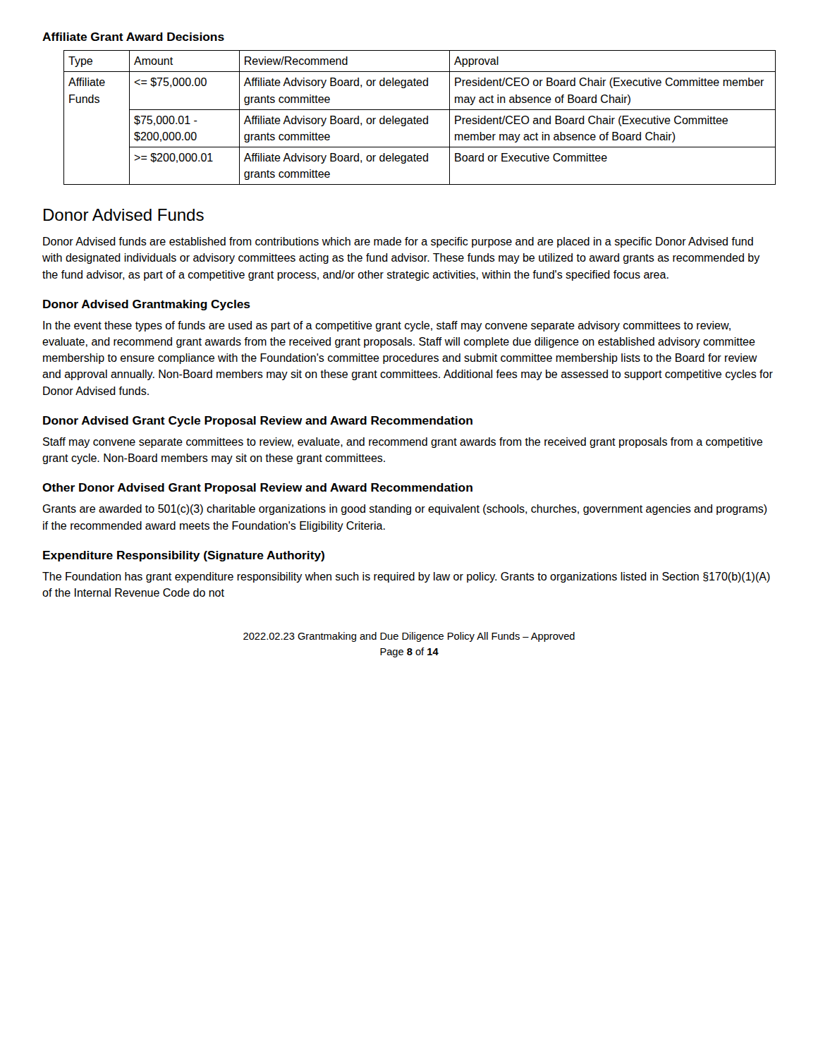Affiliate Grant Award Decisions
| Type | Amount | Review/Recommend | Approval |
| --- | --- | --- | --- |
| Affiliate Funds | <= $75,000.00 | Affiliate Advisory Board, or delegated grants committee | President/CEO or Board Chair (Executive Committee member may act in absence of Board Chair) |
| $75,000.01 - $200,000.00 | Affiliate Advisory Board, or delegated grants committee | President/CEO and Board Chair (Executive Committee member may act in absence of Board Chair) |
| >= $200,000.01 | Affiliate Advisory Board, or delegated grants committee | Board or Executive Committee |
Donor Advised Funds
Donor Advised funds are established from contributions which are made for a specific purpose and are placed in a specific Donor Advised fund with designated individuals or advisory committees acting as the fund advisor. These funds may be utilized to award grants as recommended by the fund advisor, as part of a competitive grant process, and/or other strategic activities, within the fund's specified focus area.
Donor Advised Grantmaking Cycles
In the event these types of funds are used as part of a competitive grant cycle, staff may convene separate advisory committees to review, evaluate, and recommend grant awards from the received grant proposals. Staff will complete due diligence on established advisory committee membership to ensure compliance with the Foundation's committee procedures and submit committee membership lists to the Board for review and approval annually. Non-Board members may sit on these grant committees. Additional fees may be assessed to support competitive cycles for Donor Advised funds.
Donor Advised Grant Cycle Proposal Review and Award Recommendation
Staff may convene separate committees to review, evaluate, and recommend grant awards from the received grant proposals from a competitive grant cycle. Non-Board members may sit on these grant committees.
Other Donor Advised Grant Proposal Review and Award Recommendation
Grants are awarded to 501(c)(3) charitable organizations in good standing or equivalent (schools, churches, government agencies and programs) if the recommended award meets the Foundation's Eligibility Criteria.
Expenditure Responsibility (Signature Authority)
The Foundation has grant expenditure responsibility when such is required by law or policy. Grants to organizations listed in Section §170(b)(1)(A) of the Internal Revenue Code do not
2022.02.23 Grantmaking and Due Diligence Policy All Funds – Approved
Page 8 of 14